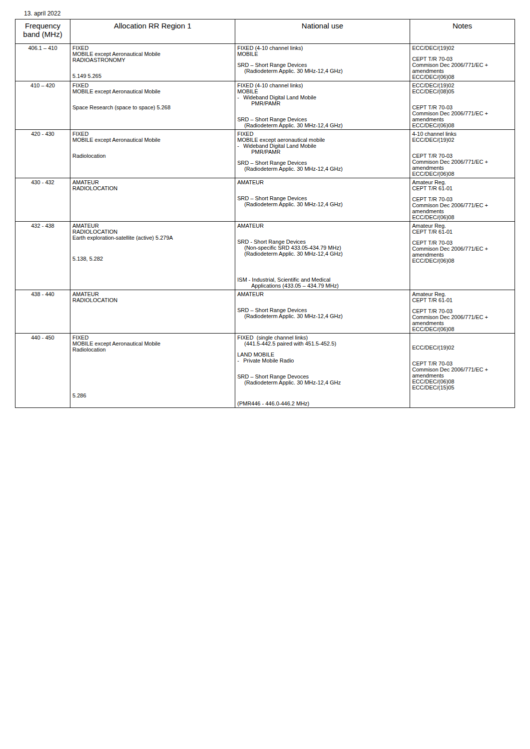13. apríl 2022
| Frequency band (MHz) | Allocation RR Region 1 | National use | Notes |
| --- | --- | --- | --- |
| 406.1 – 410 | FIXED MOBILE except Aeronautical Mobile RADIOASTRONOMY 5.149 5.265 | FIXED (4-10 channel links) MOBILE SRD – Short Range Devices (Radiodeterm Applic. 30 MHz-12,4 GHz) | ECC/DEC/(19)02 CEPT T/R 70-03 Commison Dec 2006/771/EC + amendments ECC/DEC/(06)08 |
| 410 – 420 | FIXED MOBILE except Aeronautical Mobile Space Research (space to space) 5.268 | FIXED (4-10 channel links) MOBILE - Wideband Digital Land Mobile PMR/PAMR SRD – Short Range Devices (Radiodeterm Applic. 30 MHz-12,4 GHz) | ECC/DEC/(19)02 ECC/DEC/(08)05 CEPT T/R 70-03 Commison Dec 2006/771/EC + amendments ECC/DEC/(06)08 |
| 420 - 430 | FIXED MOBILE except Aeronautical Mobile Radiolocation | FIXED MOBILE except aeronautical mobile - Wideband Digital Land Mobile PMR/PAMR SRD – Short Range Devices (Radiodeterm Applic. 30 MHz-12,4 GHz) | 4-10 channel links ECC/DEC/(19)02 CEPT T/R 70-03 Commison Dec 2006/771/EC + amendments ECC/DEC/(06)08 |
| 430 - 432 | AMATEUR RADIOLOCATION | AMATEUR SRD – Short Range Devices (Radiodeterm Applic. 30 MHz-12,4 GHz) | Amateur Reg. CEPT T/R 61-01 CEPT T/R 70-03 Commison Dec 2006/771/EC + amendments ECC/DEC/(06)08 |
| 432 - 438 | AMATEUR RADIOLOCATION Earth exploration-satellite (active) 5.279A 5.138, 5.282 | AMATEUR SRD - Short Range Devices (Non-specific SRD 433.05-434.79 MHz) (Radiodeterm Applic. 30 MHz-12,4 GHz) ISM - Industrial, Scientific and Medical Applications (433.05 – 434.79 MHz) | Amateur Reg. CEPT T/R 61-01 CEPT T/R 70-03 Commison Dec 2006/771/EC + amendments ECC/DEC/(06)08 |
| 438 - 440 | AMATEUR RADIOLOCATION | AMATEUR SRD – Short Range Devices (Radiodeterm Applic. 30 MHz-12,4 GHz) | Amateur Reg. CEPT T/R 61-01 CEPT T/R 70-03 Commison Dec 2006/771/EC + amendments ECC/DEC/(06)08 |
| 440 - 450 | FIXED MOBILE except Aeronautical Mobile Radiolocation 5.286 | FIXED (single channel links) (441.5-442.5 paired with 451.5-452.5) LAND MOBILE - Private Mobile Radio SRD – Short Range Devoces (Radiodeterm Applic. 30 MHz-12,4 GHz (PMR446 - 446.0-446.2 MHz) | ECC/DEC/(19)02 CEPT T/R 70-03 Commison Dec 2006/771/EC + amendments ECC/DEC/(06)08 ECC/DEC/(15)05 |